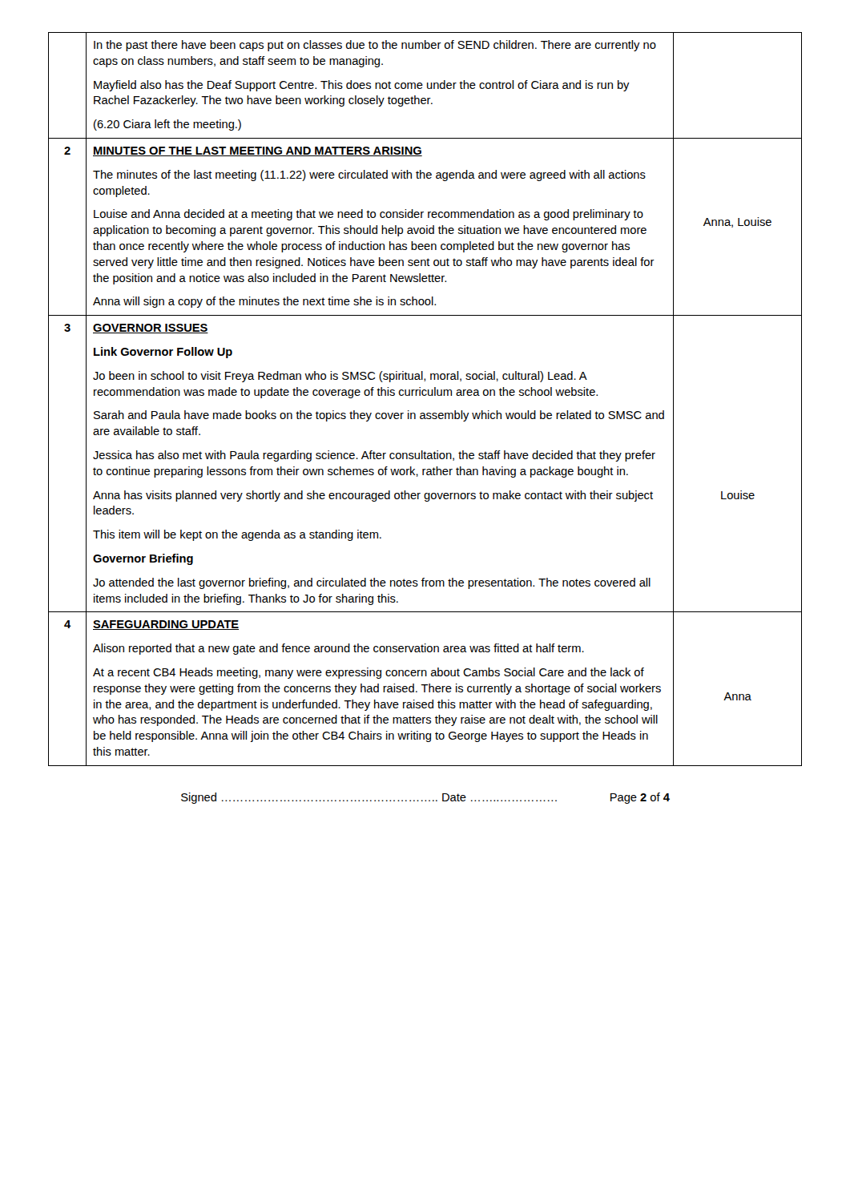| | In the past there have been caps put on classes due to the number of SEND children. There are currently no caps on class numbers, and staff seem to be managing. Mayfield also has the Deaf Support Centre. This does not come under the control of Ciara and is run by Rachel Fazackerley. The two have been working closely together. (6.20 Ciara left the meeting.) | |
| 2 | Minutes of the last meeting and matters arising The minutes of the last meeting (11.1.22) were circulated with the agenda and were agreed with all actions completed. Louise and Anna decided at a meeting that we need to consider recommendation as a good preliminary to application to becoming a parent governor. This should help avoid the situation we have encountered more than once recently where the whole process of induction has been completed but the new governor has served very little time and then resigned. Notices have been sent out to staff who may have parents ideal for the position and a notice was also included in the Parent Newsletter. Anna will sign a copy of the minutes the next time she is in school. | Anna, Louise |
| 3 | Governor issues Link Governor Follow Up Jo been in school to visit Freya Redman who is SMSC (spiritual, moral, social, cultural) Lead. A recommendation was made to update the coverage of this curriculum area on the school website. Sarah and Paula have made books on the topics they cover in assembly which would be related to SMSC and are available to staff. Jessica has also met with Paula regarding science. After consultation, the staff have decided that they prefer to continue preparing lessons from their own schemes of work, rather than having a package bought in. Anna has visits planned very shortly and she encouraged other governors to make contact with their subject leaders. This item will be kept on the agenda as a standing item. Governor Briefing Jo attended the last governor briefing, and circulated the notes from the presentation. The notes covered all items included in the briefing. Thanks to Jo for sharing this. | Louise |
| 4 | Safeguarding update Alison reported that a new gate and fence around the conservation area was fitted at half term. At a recent CB4 Heads meeting, many were expressing concern about Cambs Social Care and the lack of response they were getting from the concerns they had raised. There is currently a shortage of social workers in the area, and the department is underfunded. They have raised this matter with the head of safeguarding, who has responded. The Heads are concerned that if the matters they raise are not dealt with, the school will be held responsible. Anna will join the other CB4 Chairs in writing to George Hayes to support the Heads in this matter. | Anna |
Signed ……………………………………………….. Date ……..…………… Page 2 of 4